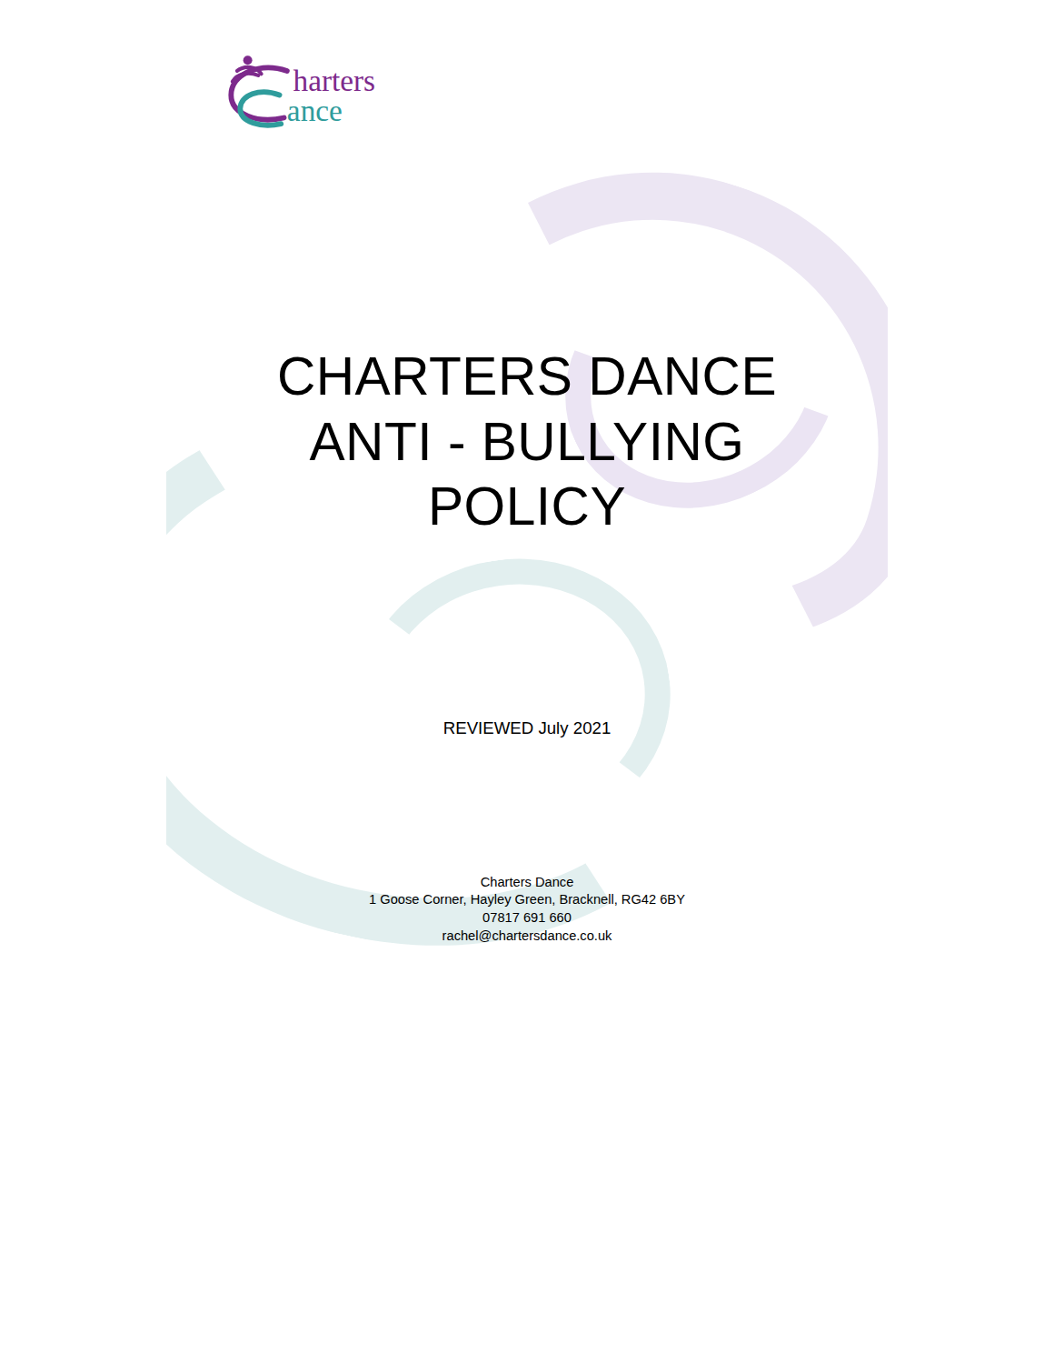Charters Dance harters ance
CHARTERS DANCE ANTI - BULLYING POLICY
REVIEWED July 2021
Charters Dance
1 Goose Corner, Hayley Green, Bracknell, RG42 6BY
07817 691 660
rachel@chartersdance.co.uk